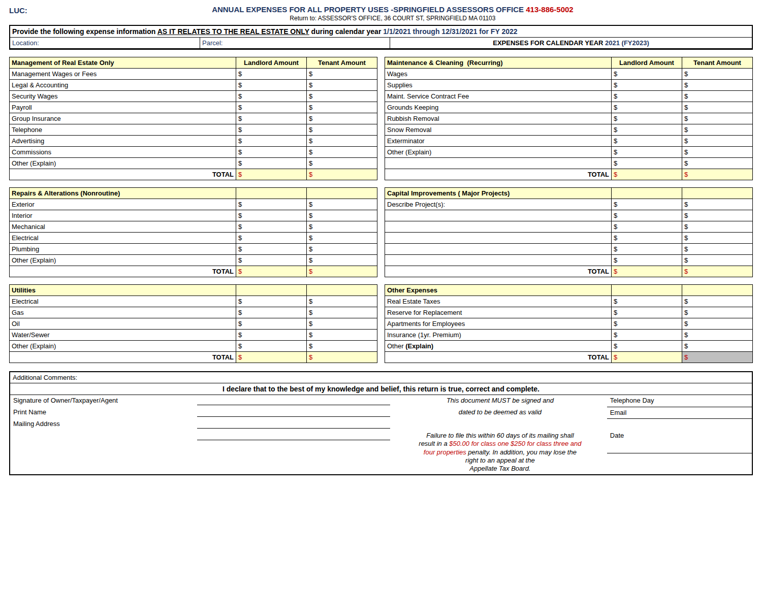LUC:
ANNUAL EXPENSES FOR ALL PROPERTY USES -SPRINGFIELD ASSESSORS OFFICE 413-886-5002
Return to: ASSESSOR'S OFFICE, 36 COURT ST, SPRINGFIELD MA 01103
| Provide the following expense information AS IT RELATES TO THE REAL ESTATE ONLY during calendar year 1/1/2021 through 12/31/2021 for FY 2022 / Location: / Parcel: / EXPENSES FOR CALENDAR YEAR 2021 (FY2023) / |
| Management of Real Estate Only | Landlord Amount | Tenant Amount |
| --- | --- | --- |
| Management Wages or Fees | $ | $ |
| Legal & Accounting | $ | $ |
| Security Wages | $ | $ |
| Payroll | $ | $ |
| Group Insurance | $ | $ |
| Telephone | $ | $ |
| Advertising | $ | $ |
| Commissions | $ | $ |
| Other (Explain) | $ | $ |
| TOTAL | $ | $ |
| Maintenance & Cleaning (Recurring) | Landlord Amount | Tenant Amount |
| --- | --- | --- |
| Wages | $ | $ |
| Supplies | $ | $ |
| Maint. Service Contract Fee | $ | $ |
| Grounds Keeping | $ | $ |
| Rubbish Removal | $ | $ |
| Snow Removal | $ | $ |
| Exterminator | $ | $ |
| Other (Explain) | $ | $ |
| | $ | $ |
| TOTAL | $ | $ |
| Repairs & Alterations (Nonroutine) | | |
| --- | --- | --- |
| Exterior | $ | $ |
| Interior | $ | $ |
| Mechanical | $ | $ |
| Electrical | $ | $ |
| Plumbing | $ | $ |
| Other (Explain) | $ | $ |
| TOTAL | $ | $ |
| Capital Improvements ( Major Projects) | | |
| --- | --- | --- |
| Describe Project(s): | $ | $ |
| | $ | $ |
| | $ | $ |
| | $ | $ |
| | $ | $ |
| | $ | $ |
| TOTAL | $ | $ |
| Utilities | | |
| --- | --- | --- |
| Electrical | $ | $ |
| Gas | $ | $ |
| Oil | $ | $ |
| Water/Sewer | $ | $ |
| Other (Explain) | $ | $ |
| TOTAL | $ | $ |
| Other Expenses | | |
| --- | --- | --- |
| Real Estate Taxes | $ | $ |
| Reserve for Replacement | $ | $ |
| Apartments for Employees | $ | $ |
| Insurance (1yr. Premium) | $ | $ |
| Other (Explain) | $ | $ |
| TOTAL | $ | $ |
Additional Comments:
I declare that to the best of my knowledge and belief, this return is true, correct and complete.
| Signature of Owner/Taxpayer/Agent | | This document MUST be signed and | Telephone Day |
| Print Name | | dated to be deemed as valid | Email |
| Mailing Address | | | |
| | | Failure to file this within 60 days of its mailing shall result in a $50.00 for class one $250 for class three and four properties penalty. In addition, you may lose the right to an appeal at the Appellate Tax Board. | Date |